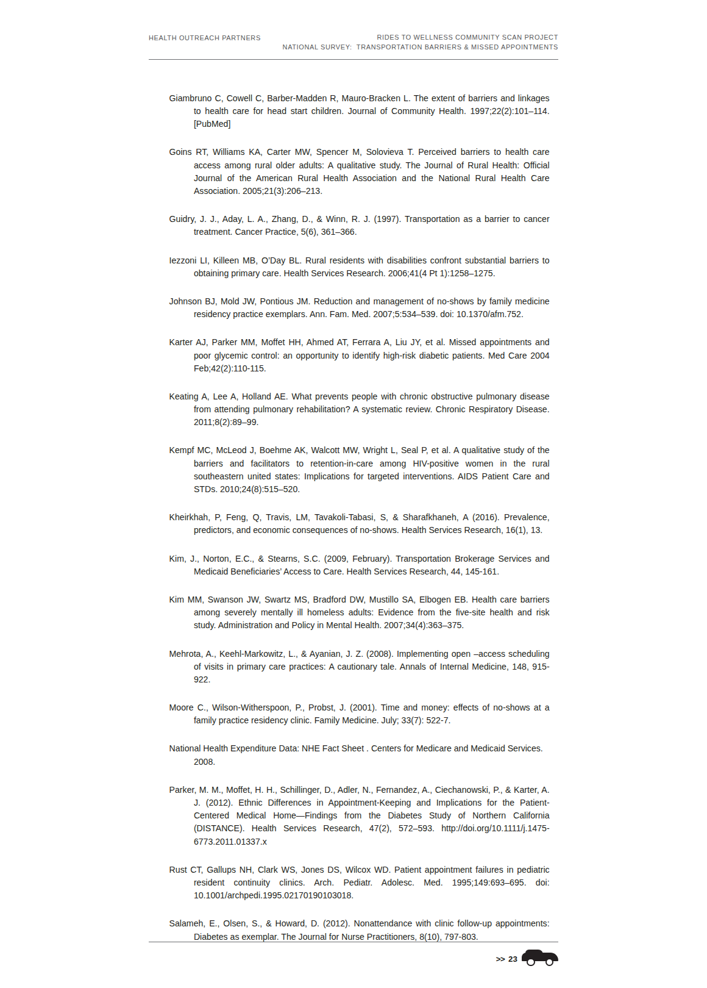Health Outreach Partners
Rides to Wellness Community Scan Project
National Survey: Transportation Barriers & Missed Appointments
Giambruno C, Cowell C, Barber-Madden R, Mauro-Bracken L. The extent of barriers and linkages to health care for head start children. Journal of Community Health. 1997;22(2):101–114. [PubMed]
Goins RT, Williams KA, Carter MW, Spencer M, Solovieva T. Perceived barriers to health care access among rural older adults: A qualitative study. The Journal of Rural Health: Official Journal of the American Rural Health Association and the National Rural Health Care Association. 2005;21(3):206–213.
Guidry, J. J., Aday, L. A., Zhang, D., & Winn, R. J. (1997). Transportation as a barrier to cancer treatment. Cancer Practice, 5(6), 361–366.
Iezzoni LI, Killeen MB, O’Day BL. Rural residents with disabilities confront substantial barriers to obtaining primary care. Health Services Research. 2006;41(4 Pt 1):1258–1275.
Johnson BJ, Mold JW, Pontious JM. Reduction and management of no-shows by family medicine residency practice exemplars. Ann. Fam. Med. 2007;5:534–539. doi: 10.1370/afm.752.
Karter AJ, Parker MM, Moffet HH, Ahmed AT, Ferrara A, Liu JY, et al. Missed appointments and poor glycemic control: an opportunity to identify high-risk diabetic patients. Med Care 2004 Feb;42(2):110-115.
Keating A, Lee A, Holland AE. What prevents people with chronic obstructive pulmonary disease from attending pulmonary rehabilitation? A systematic review. Chronic Respiratory Disease. 2011;8(2):89–99.
Kempf MC, McLeod J, Boehme AK, Walcott MW, Wright L, Seal P, et al. A qualitative study of the barriers and facilitators to retention-in-care among HIV-positive women in the rural southeastern united states: Implications for targeted interventions. AIDS Patient Care and STDs. 2010;24(8):515–520.
Kheirkhah, P, Feng, Q, Travis, LM, Tavakoli-Tabasi, S, & Sharafkhaneh, A (2016). Prevalence, predictors, and economic consequences of no-shows. Health Services Research, 16(1), 13.
Kim, J., Norton, E.C., & Stearns, S.C. (2009, February). Transportation Brokerage Services and Medicaid Beneficiaries’ Access to Care. Health Services Research, 44, 145-161.
Kim MM, Swanson JW, Swartz MS, Bradford DW, Mustillo SA, Elbogen EB. Health care barriers among severely mentally ill homeless adults: Evidence from the five-site health and risk study. Administration and Policy in Mental Health. 2007;34(4):363–375.
Mehrota, A., Keehl-Markowitz, L., & Ayanian, J. Z. (2008). Implementing open –access scheduling of visits in primary care practices: A cautionary tale. Annals of Internal Medicine, 148, 915-922.
Moore C., Wilson-Witherspoon, P., Probst, J. (2001). Time and money: effects of no-shows at a family practice residency clinic. Family Medicine. July; 33(7): 522-7.
National Health Expenditure Data: NHE Fact Sheet . Centers for Medicare and Medicaid Services. 2008.
Parker, M. M., Moffet, H. H., Schillinger, D., Adler, N., Fernandez, A., Ciechanowski, P., & Karter, A. J. (2012). Ethnic Differences in Appointment-Keeping and Implications for the Patient-Centered Medical Home—Findings from the Diabetes Study of Northern California (DISTANCE). Health Services Research, 47(2), 572–593. http://doi.org/10.1111/j.1475-6773.2011.01337.x
Rust CT, Gallups NH, Clark WS, Jones DS, Wilcox WD. Patient appointment failures in pediatric resident continuity clinics. Arch. Pediatr. Adolesc. Med. 1995;149:693–695. doi: 10.1001/archpedi.1995.02170190103018.
Salameh, E., Olsen, S., & Howard, D. (2012). Nonattendance with clinic follow-up appointments: Diabetes as exemplar. The Journal for Nurse Practitioners, 8(10), 797-803.
>> 23